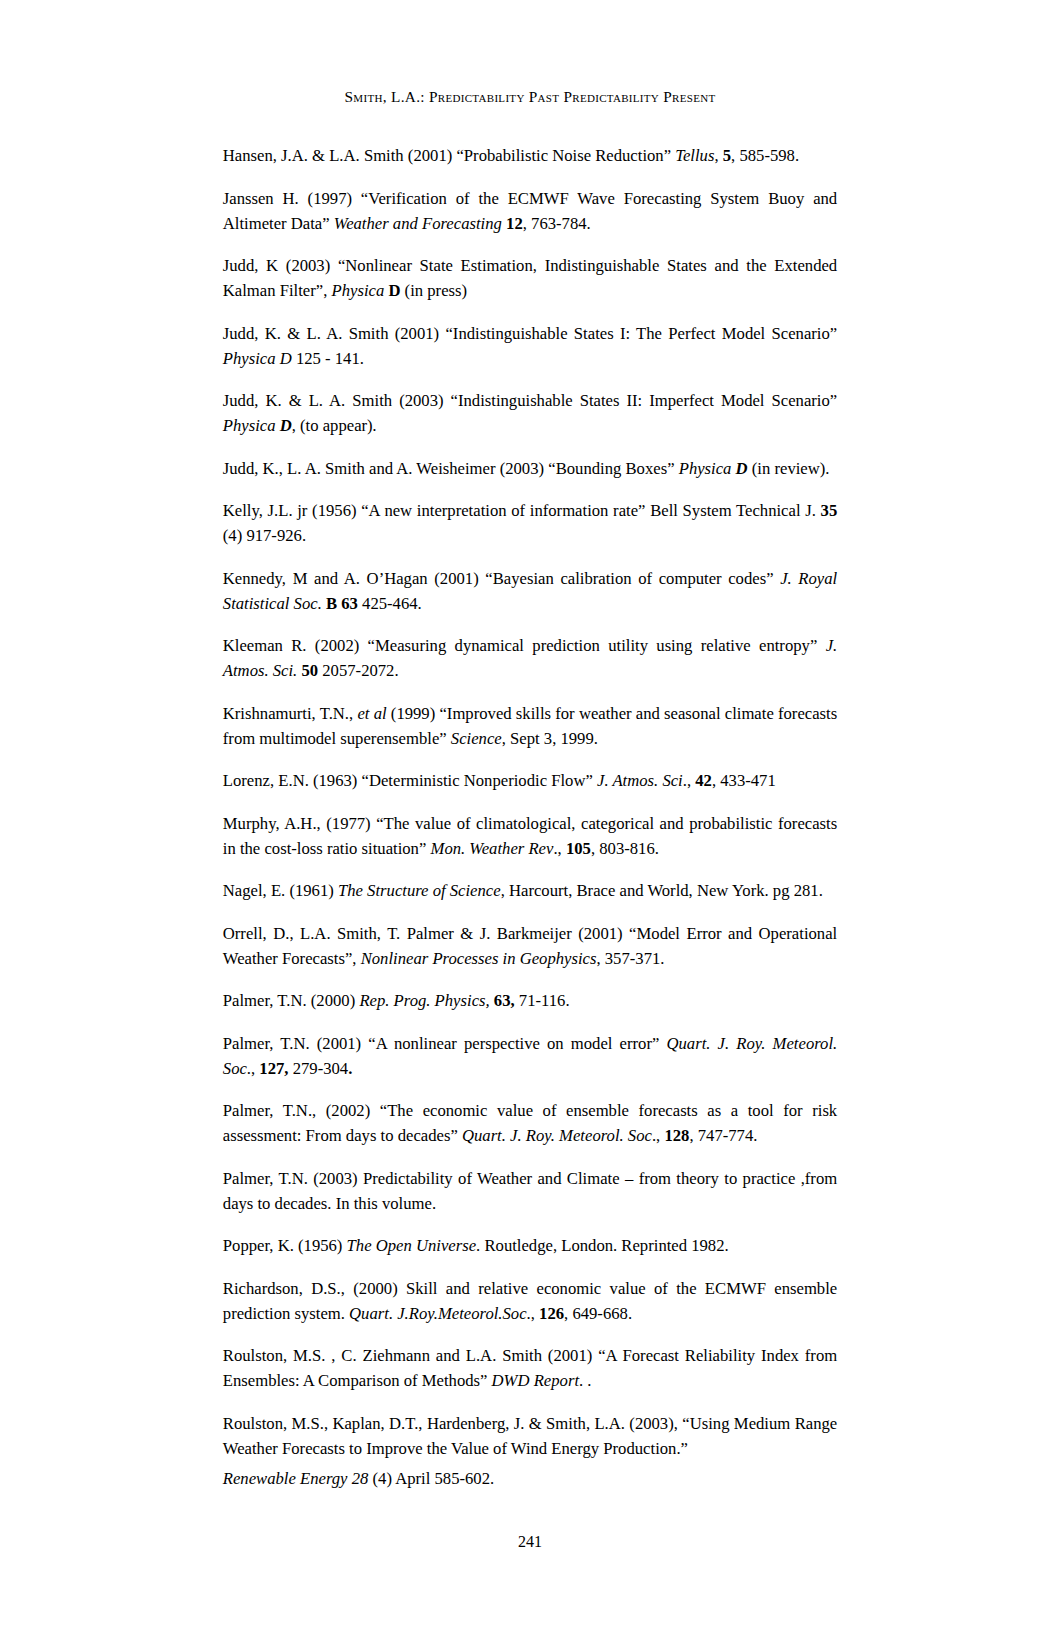Smith, L.A.: Predictability Past Predictability Present
Hansen, J.A. & L.A. Smith (2001) “Probabilistic Noise Reduction” Tellus, 5, 585-598.
Janssen H. (1997) “Verification of the ECMWF Wave Forecasting System Buoy and Altimeter Data” Weather and Forecasting 12, 763-784.
Judd, K (2003) “Nonlinear State Estimation, Indistinguishable States and the Extended Kalman Filter”, Physica D (in press)
Judd, K. & L. A. Smith (2001) “Indistinguishable States I: The Perfect Model Scenario” Physica D 125 - 141.
Judd, K. & L. A. Smith (2003) “Indistinguishable States II: Imperfect Model Scenario” Physica D, (to appear).
Judd, K., L. A. Smith and A. Weisheimer (2003) “Bounding Boxes” Physica D (in review).
Kelly, J.L. jr (1956) “A new interpretation of information rate” Bell System Technical J. 35 (4) 917-926.
Kennedy, M and A. O’Hagan (2001) “Bayesian calibration of computer codes” J. Royal Statistical Soc. B 63 425-464.
Kleeman R. (2002) “Measuring dynamical prediction utility using relative entropy” J. Atmos. Sci. 50 2057-2072.
Krishnamurti, T.N., et al (1999) “Improved skills for weather and seasonal climate forecasts from multimodel superensemble” Science, Sept 3, 1999.
Lorenz, E.N. (1963) “Deterministic Nonperiodic Flow” J. Atmos. Sci., 42, 433-471
Murphy, A.H., (1977) “The value of climatological, categorical and probabilistic forecasts in the cost-loss ratio situation” Mon. Weather Rev., 105, 803-816.
Nagel, E. (1961) The Structure of Science, Harcourt, Brace and World, New York. pg 281.
Orrell, D., L.A. Smith, T. Palmer & J. Barkmeijer (2001) “Model Error and Operational Weather Forecasts”, Nonlinear Processes in Geophysics, 357-371.
Palmer, T.N. (2000) Rep. Prog. Physics, 63, 71-116.
Palmer, T.N. (2001) “A nonlinear perspective on model error” Quart. J. Roy. Meteorol. Soc., 127, 279-304.
Palmer, T.N., (2002) “The economic value of ensemble forecasts as a tool for risk assessment: From days to decades” Quart. J. Roy. Meteorol. Soc., 128, 747-774.
Palmer, T.N. (2003) Predictability of Weather and Climate – from theory to practice ,from days to decades. In this volume.
Popper, K. (1956) The Open Universe. Routledge, London. Reprinted 1982.
Richardson, D.S., (2000) Skill and relative economic value of the ECMWF ensemble prediction system. Quart. J.Roy.Meteorol.Soc., 126, 649-668.
Roulston, M.S. , C. Ziehmann and L.A. Smith (2001) “A Forecast Reliability Index from Ensembles: A Comparison of Methods” DWD Report. .
Roulston, M.S., Kaplan, D.T., Hardenberg, J. & Smith, L.A. (2003), “Using Medium Range Weather Forecasts to Improve the Value of Wind Energy Production.”
Renewable Energy 28 (4) April 585-602.
241